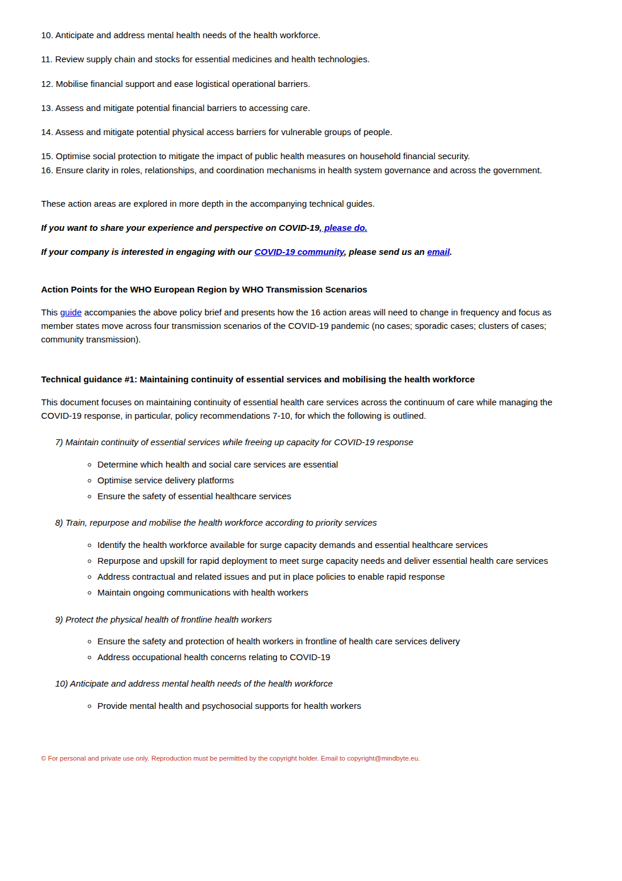10. Anticipate and address mental health needs of the health workforce.
11. Review supply chain and stocks for essential medicines and health technologies.
12. Mobilise financial support and ease logistical operational barriers.
13. Assess and mitigate potential financial barriers to accessing care.
14. Assess and mitigate potential physical access barriers for vulnerable groups of people.
15. Optimise social protection to mitigate the impact of public health measures on household financial security.
16. Ensure clarity in roles, relationships, and coordination mechanisms in health system governance and across the government.
These action areas are explored in more depth in the accompanying technical guides.
If you want to share your experience and perspective on COVID-19, please do.
If your company is interested in engaging with our COVID-19 community, please send us an email.
Action Points for the WHO European Region by WHO Transmission Scenarios
This guide accompanies the above policy brief and presents how the 16 action areas will need to change in frequency and focus as member states move across four transmission scenarios of the COVID-19 pandemic (no cases; sporadic cases; clusters of cases; community transmission).
Technical guidance #1: Maintaining continuity of essential services and mobilising the health workforce
This document focuses on maintaining continuity of essential health care services across the continuum of care while managing the COVID-19 response, in particular, policy recommendations 7-10, for which the following is outlined.
7) Maintain continuity of essential services while freeing up capacity for COVID-19 response
Determine which health and social care services are essential
Optimise service delivery platforms
Ensure the safety of essential healthcare services
8) Train, repurpose and mobilise the health workforce according to priority services
Identify the health workforce available for surge capacity demands and essential healthcare services
Repurpose and upskill for rapid deployment to meet surge capacity needs and deliver essential health care services
Address contractual and related issues and put in place policies to enable rapid response
Maintain ongoing communications with health workers
9) Protect the physical health of frontline health workers
Ensure the safety and protection of health workers in frontline of health care services delivery
Address occupational health concerns relating to COVID-19
10) Anticipate and address mental health needs of the health workforce
Provide mental health and psychosocial supports for health workers
© For personal and private use only. Reproduction must be permitted by the copyright holder. Email to copyright@mindbyte.eu.